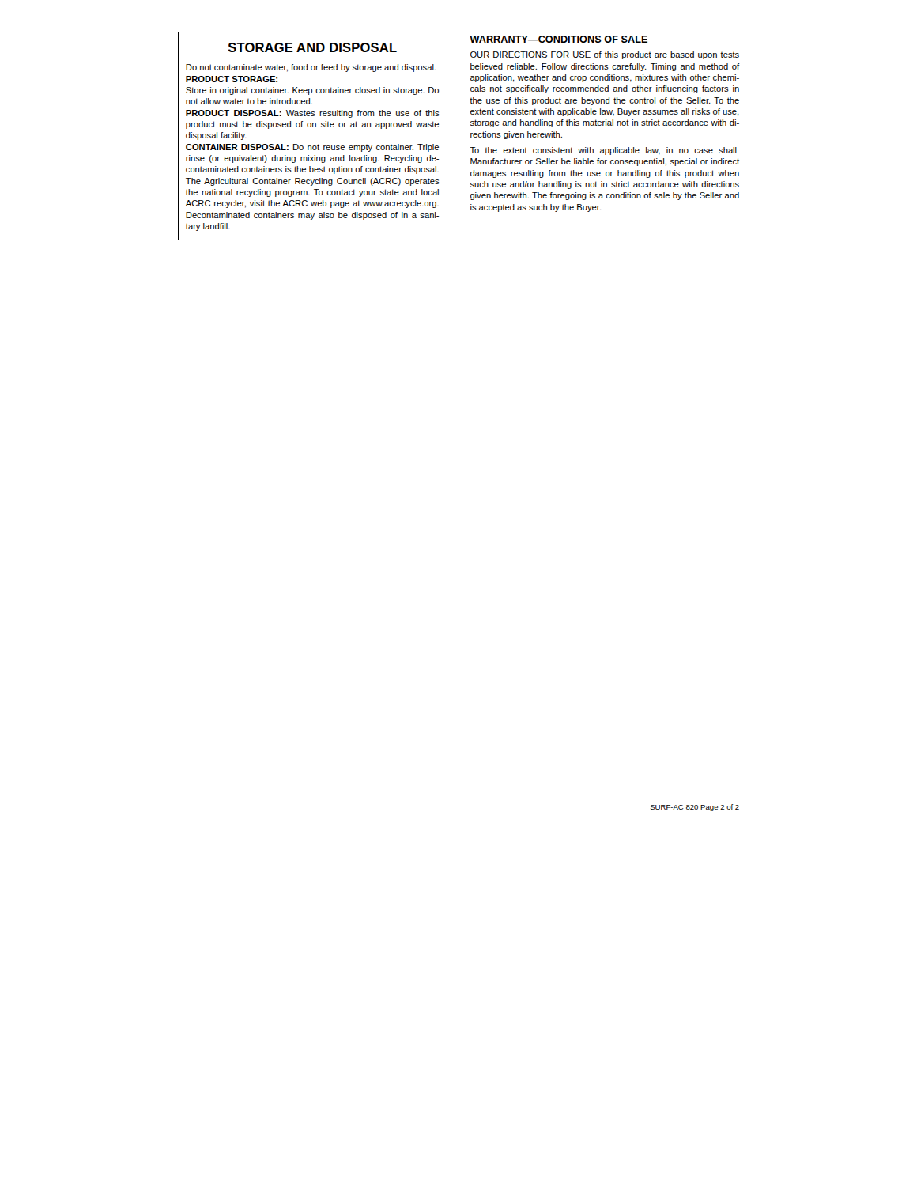STORAGE AND DISPOSAL
Do not contaminate water, food or feed by storage and disposal.
PRODUCT STORAGE:
Store in original container. Keep container closed in storage. Do not allow water to be introduced.
PRODUCT DISPOSAL: Wastes resulting from the use of this product must be disposed of on site or at an approved waste disposal facility.
CONTAINER DISPOSAL: Do not reuse empty container. Triple rinse (or equivalent) during mixing and loading. Recycling decontaminated containers is the best option of container disposal. The Agricultural Container Recycling Council (ACRC) operates the national recycling program. To contact your state and local ACRC recycler, visit the ACRC web page at www.acrecycle.org. Decontaminated containers may also be disposed of in a sanitary landfill.
WARRANTY—CONDITIONS OF SALE
OUR DIRECTIONS FOR USE of this product are based upon tests believed reliable. Follow directions carefully. Timing and method of application, weather and crop conditions, mixtures with other chemicals not specifically recommended and other influencing factors in the use of this product are beyond the control of the Seller. To the extent consistent with applicable law, Buyer assumes all risks of use, storage and handling of this material not in strict accordance with directions given herewith.
To the extent consistent with applicable law, in no case shall Manufacturer or Seller be liable for consequential, special or indirect damages resulting from the use or handling of this product when such use and/or handling is not in strict accordance with directions given herewith. The foregoing is a condition of sale by the Seller and is accepted as such by the Buyer.
SURF-AC 820 Page 2 of 2